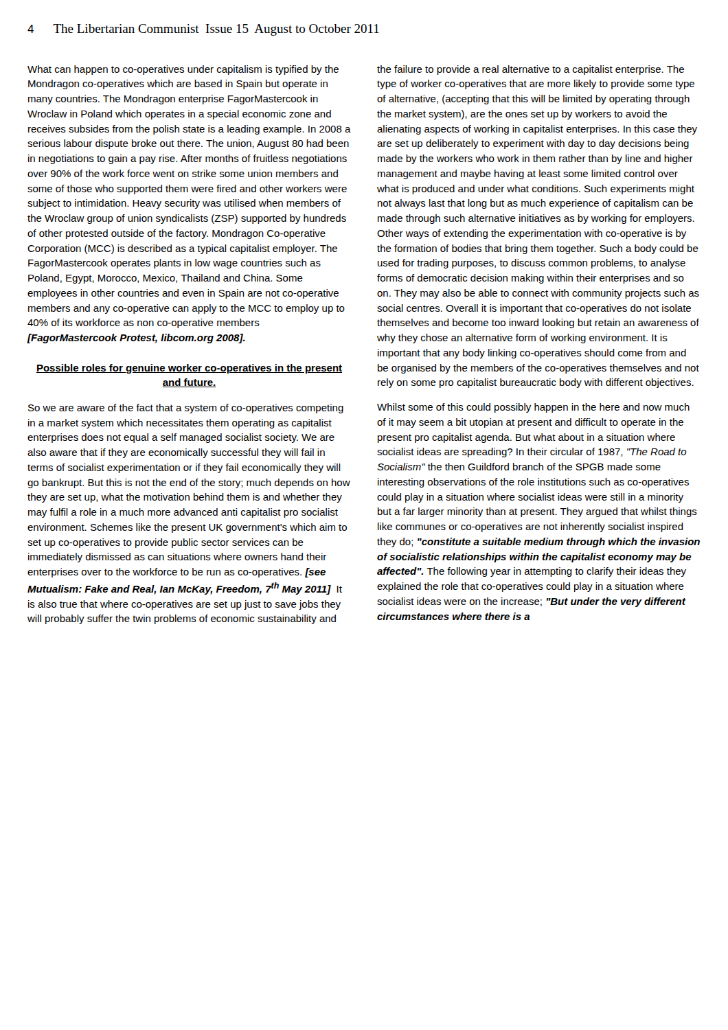4 The Libertarian Communist Issue 15 August to October 2011
What can happen to co-operatives under capitalism is typified by the Mondragon co-operatives which are based in Spain but operate in many countries. The Mondragon enterprise FagorMastercook in Wroclaw in Poland which operates in a special economic zone and receives subsides from the polish state is a leading example. In 2008 a serious labour dispute broke out there. The union, August 80 had been in negotiations to gain a pay rise. After months of fruitless negotiations over 90% of the work force went on strike some union members and some of those who supported them were fired and other workers were subject to intimidation. Heavy security was utilised when members of the Wroclaw group of union syndicalists (ZSP) supported by hundreds of other protested outside of the factory. Mondragon Co-operative Corporation (MCC) is described as a typical capitalist employer. The FagorMastercook operates plants in low wage countries such as Poland, Egypt, Morocco, Mexico, Thailand and China. Some employees in other countries and even in Spain are not co-operative members and any co-operative can apply to the MCC to employ up to 40% of its workforce as non co-operative members [FagorMastercook Protest, libcom.org 2008].
Possible roles for genuine worker co-operatives in the present and future.
So we are aware of the fact that a system of co-operatives competing in a market system which necessitates them operating as capitalist enterprises does not equal a self managed socialist society. We are also aware that if they are economically successful they will fail in terms of socialist experimentation or if they fail economically they will go bankrupt. But this is not the end of the story; much depends on how they are set up, what the motivation behind them is and whether they may fulfil a role in a much more advanced anti capitalist pro socialist environment. Schemes like the present UK government's which aim to set up co-operatives to provide public sector services can be immediately dismissed as can situations where owners hand their enterprises over to the workforce to be run as co-operatives. [see Mutualism: Fake and Real, Ian McKay, Freedom, 7th May 2011] It is also true that where co-operatives are set up just to save jobs they will probably suffer the twin problems of economic sustainability and the failure to provide a real alternative to a capitalist enterprise. The type of worker co-operatives that are more likely to provide some type of alternative, (accepting that this will be limited by operating through the market system), are the ones set up by workers to avoid the alienating aspects of working in capitalist enterprises. In this case they are set up deliberately to experiment with day to day decisions being made by the workers who work in them rather than by line and higher management and maybe having at least some limited control over what is produced and under what conditions. Such experiments might not always last that long but as much experience of capitalism can be made through such alternative initiatives as by working for employers. Other ways of extending the experimentation with co-operative is by the formation of bodies that bring them together. Such a body could be used for trading purposes, to discuss common problems, to analyse forms of democratic decision making within their enterprises and so on. They may also be able to connect with community projects such as social centres. Overall it is important that co-operatives do not isolate themselves and become too inward looking but retain an awareness of why they chose an alternative form of working environment. It is important that any body linking co-operatives should come from and be organised by the members of the co-operatives themselves and not rely on some pro capitalist bureaucratic body with different objectives.
Whilst some of this could possibly happen in the here and now much of it may seem a bit utopian at present and difficult to operate in the present pro capitalist agenda. But what about in a situation where socialist ideas are spreading? In their circular of 1987, "The Road to Socialism" the then Guildford branch of the SPGB made some interesting observations of the role institutions such as co-operatives could play in a situation where socialist ideas were still in a minority but a far larger minority than at present. They argued that whilst things like communes or co-operatives are not inherently socialist inspired they do; "constitute a suitable medium through which the invasion of socialistic relationships within the capitalist economy may be affected". The following year in attempting to clarify their ideas they explained the role that co-operatives could play in a situation where socialist ideas were on the increase; "But under the very different circumstances where there is a